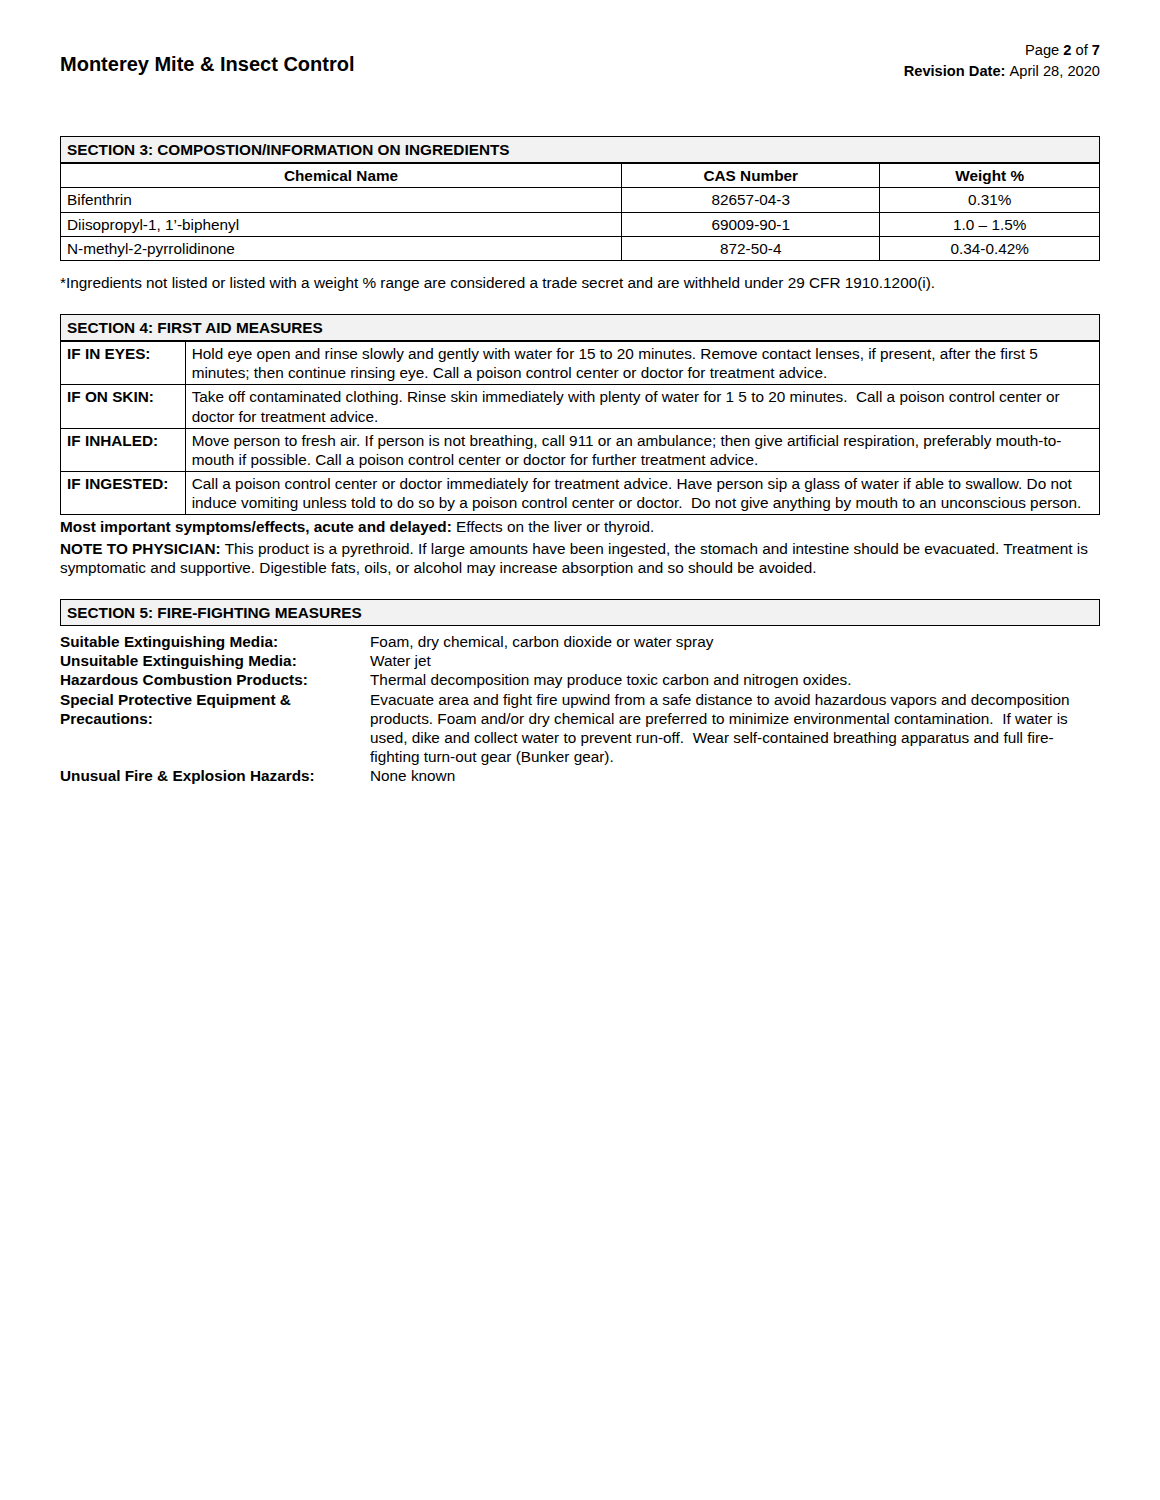Monterey Mite & Insect Control
Page 2 of 7
Revision Date: April 28, 2020
SECTION 3: COMPOSTION/INFORMATION ON INGREDIENTS
| Chemical Name | CAS Number | Weight % |
| --- | --- | --- |
| Bifenthrin | 82657-04-3 | 0.31% |
| Diisopropyl-1, 1’-biphenyl | 69009-90-1 | 1.0 – 1.5% |
| N-methyl-2-pyrrolidinone | 872-50-4 | 0.34-0.42% |
*Ingredients not listed or listed with a weight % range are considered a trade secret and are withheld under 29 CFR 1910.1200(i).
SECTION 4: FIRST AID MEASURES
| IF IN EYES: | Hold eye open and rinse slowly and gently with water for 15 to 20 minutes. Remove contact lenses, if present, after the first 5 minutes; then continue rinsing eye. Call a poison control center or doctor for treatment advice. |
| IF ON SKIN: | Take off contaminated clothing. Rinse skin immediately with plenty of water for 1 5 to 20 minutes. Call a poison control center or doctor for treatment advice. |
| IF INHALED: | Move person to fresh air. If person is not breathing, call 911 or an ambulance; then give artificial respiration, preferably mouth-to-mouth if possible. Call a poison control center or doctor for further treatment advice. |
| IF INGESTED: | Call a poison control center or doctor immediately for treatment advice. Have person sip a glass of water if able to swallow. Do not induce vomiting unless told to do so by a poison control center or doctor. Do not give anything by mouth to an unconscious person. |
Most important symptoms/effects, acute and delayed: Effects on the liver or thyroid.
NOTE TO PHYSICIAN: This product is a pyrethroid. If large amounts have been ingested, the stomach and intestine should be evacuated. Treatment is symptomatic and supportive. Digestible fats, oils, or alcohol may increase absorption and so should be avoided.
SECTION 5: FIRE-FIGHTING MEASURES
Suitable Extinguishing Media:
Foam, dry chemical, carbon dioxide or water spray
Unsuitable Extinguishing Media:
Water jet
Hazardous Combustion Products:
Thermal decomposition may produce toxic carbon and nitrogen oxides.
Special Protective Equipment &
Precautions:
Evacuate area and fight fire upwind from a safe distance to avoid hazardous vapors and decomposition products. Foam and/or dry chemical are preferred to minimize environmental contamination. If water is used, dike and collect water to prevent run-off. Wear self-contained breathing apparatus and full fire-fighting turn-out gear (Bunker gear).
Unusual Fire & Explosion Hazards:
None known